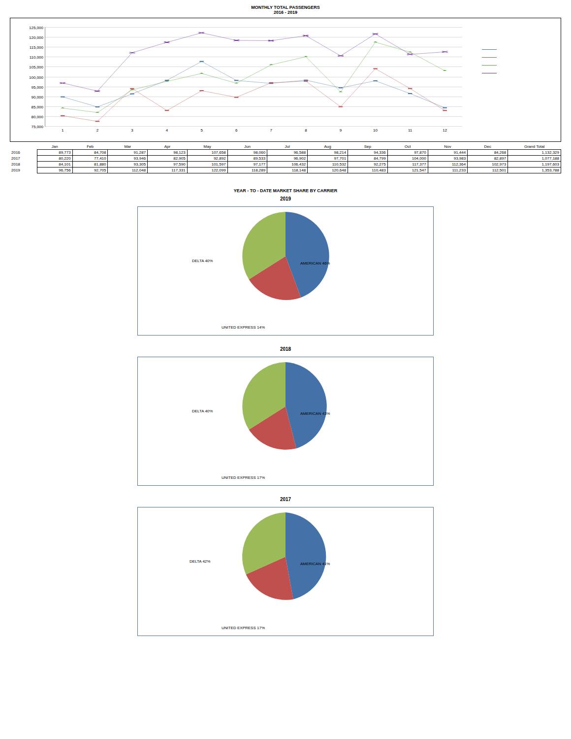MONTHLY TOTAL PASSENGERS
2016 - 2019
75,000
80,000
85,000
90,000
95,000
100,000
105,000
110,000
115,000
120,000
125,000
1 2 3 4 5 6 7 8 9 10 11 12
| | Jan | Feb | Mar | Apr | May | Jun | Jul | Aug | Sep | Oct | Nov | Dec | Grand Total |
| --- | --- | --- | --- | --- | --- | --- | --- | --- | --- | --- | --- | --- | --- |
| 2016 | 89,773 | 84,708 | 91,287 | 98,123 | 107,658 | 98,060 | 96,588 | 98,214 | 94,336 | 97,870 | 91,444 | 84,268 | 1,132,329 |
| 2017 | 80,220 | 77,410 | 93,946 | 82,905 | 92,892 | 89,533 | 96,902 | 97,701 | 84,799 | 104,000 | 93,983 | 82,897 | 1,077,188 |
| 2018 | 84,101 | 81,880 | 93,305 | 97,590 | 101,597 | 97,177 | 106,432 | 110,532 | 92,275 | 117,377 | 112,364 | 102,973 | 1,197,603 |
| 2019 | 96,756 | 92,705 | 112,048 | 117,331 | 122,099 | 118,289 | 118,148 | 120,648 | 110,483 | 121,547 | 111,233 | 112,501 | 1,353,788 |
YEAR - TO - DATE MARKET SHARE BY CARRIER
2019
AMERICAN 46% UNITED EXPRESS 14% DELTA 40%
2018
AMERICAN 43% UNITED EXPRESS 17% DELTA 40%
2017
AMERICAN 41% UNITED EXPRESS 17% DELTA 42%